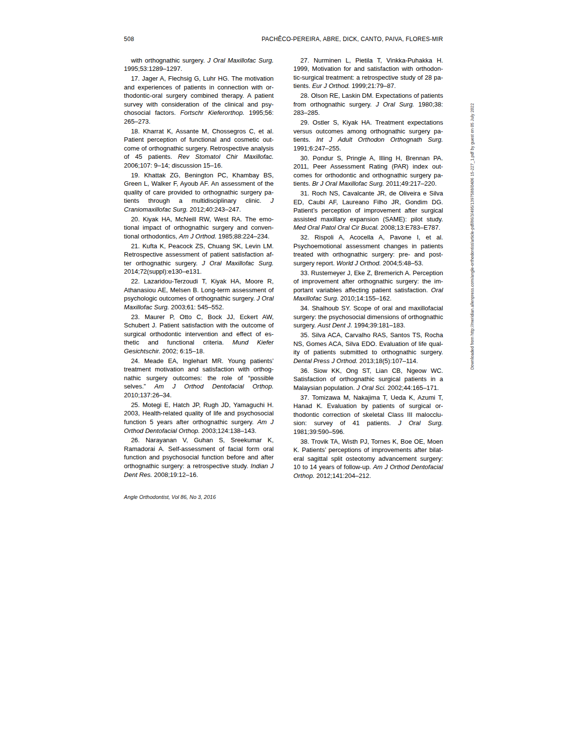Downloaded from http://meridian.allenpress.com/angle-orthodontist/article-pdf/86/3/495/1397588/0406 15-227_1.pdf by guest on 05 July 2022
508 PACHÊCO-PEREIRA, ABRE, DICK, CANTO, PAIVA, FLORES-MIR
with orthognathic surgery. J Oral Maxillofac Surg. 1995;53:1289–1297.
17. Jager A, Flechsig G, Luhr HG. The motivation and experiences of patients in connection with orthodontic-oral surgery combined therapy. A patient survey with consideration of the clinical and psychosocial factors. Fortschr Kieferorthop. 1995;56: 265–273.
18. Kharrat K, Assante M, Chossegros C, et al. Patient perception of functional and cosmetic outcome of orthognathic surgery. Retrospective analysis of 45 patients. Rev Stomatol Chir Maxillofac. 2006;107: 9–14; discussion 15–16.
19. Khattak ZG, Benington PC, Khambay BS, Green L, Walker F, Ayoub AF. An assessment of the quality of care provided to orthognathic surgery patients through a multidisciplinary clinic. J Craniomaxillofac Surg. 2012;40:243–247.
20. Kiyak HA, McNeill RW, West RA. The emotional impact of orthognathic surgery and conventional orthodontics, Am J Orthod. 1985;88:224–234.
21. Kufta K, Peacock ZS, Chuang SK, Levin LM. Retrospective assessment of patient satisfaction after orthognathic surgery. J Oral Maxillofac Surg. 2014;72(suppl):e130–e131.
22. Lazaridou-Terzoudi T, Kiyak HA, Moore R, Athanasiou AE, Melsen B. Long-term assessment of psychologic outcomes of orthognathic surgery. J Oral Maxillofac Surg. 2003;61: 545–552.
23. Maurer P, Otto C, Bock JJ, Eckert AW, Schubert J. Patient satisfaction with the outcome of surgical orthodontic intervention and effect of esthetic and functional criteria. Mund Kiefer Gesichtschir. 2002; 6:15–18.
24. Meade EA, Inglehart MR. Young patients’ treatment motivation and satisfaction with orthognathic surgery outcomes: the role of “possible selves.” Am J Orthod Dentofacial Orthop. 2010;137:26–34.
25. Motegi E, Hatch JP, Rugh JD, Yamaguchi H. 2003, Health-related quality of life and psychosocial function 5 years after orthognathic surgery. Am J Orthod Dentofacial Orthop. 2003;124:138–143.
26. Narayanan V, Guhan S, Sreekumar K, Ramadorai A. Self-assessment of facial form oral function and psychosocial function before and after orthognathic surgery: a retrospective study. Indian J Dent Res. 2008;19:12–16.
27. Nurminen L, Pietila T, Vinkka-Puhakka H. 1999, Motivation for and satisfaction with orthodontic-surgical treatment: a retrospective study of 28 patients. Eur J Orthod. 1999;21:79–87.
28. Olson RE, Laskin DM. Expectations of patients from orthognathic surgery. J Oral Surg. 1980;38: 283–285.
29. Ostler S, Kiyak HA. Treatment expectations versus outcomes among orthognathic surgery patients. Int J Adult Orthodon Orthognath Surg. 1991;6:247–255.
30. Pondur S, Pringle A, Illing H, Brennan PA. 2011, Peer Assessment Rating (PAR) index outcomes for orthodontic and orthognathic surgery patients. Br J Oral Maxillofac Surg. 2011;49:217–220.
31. Roch NS, Cavalcante JR, de Oliveira e Silva ED, Caubi AF, Laureano Filho JR, Gondim DG. Patient’s perception of improvement after surgical assisted maxillary expansion (SAME): pilot study. Med Oral Patol Oral Cir Bucal. 2008;13:E783–E787.
32. Rispoli A, Acocella A, Pavone I, et al. Psychoemotional assessment changes in patients treated with orthognathic surgery: pre- and postsurgery report. World J Orthod. 2004;5:48–53.
33. Rustemeyer J, Eke Z, Bremerich A. Perception of improvement after orthognathic surgery: the important variables affecting patient satisfaction. Oral Maxillofac Surg. 2010;14:155–162.
34. Shalhoub SY. Scope of oral and maxillofacial surgery: the psychosocial dimensions of orthognathic surgery. Aust Dent J. 1994;39:181–183.
35. Silva ACA, Carvalho RAS, Santos TS, Rocha NS, Gomes ACA, Silva EDO. Evaluation of life quality of patients submitted to orthognathic surgery. Dental Press J Orthod. 2013;18(5):107–114.
36. Siow KK, Ong ST, Lian CB, Ngeow WC. Satisfaction of orthognathic surgical patients in a Malaysian population. J Oral Sci. 2002;44:165–171.
37. Tomizawa M, Nakajima T, Ueda K, Azumi T, Hanad K. Evaluation by patients of surgical orthodontic correction of skeletal Class III malocclusion: survey of 41 patients. J Oral Surg. 1981;39:590–596.
38. Trovik TA, Wisth PJ, Tornes K, Boe OE, Moen K. Patients’ perceptions of improvements after bilateral sagittal split osteotomy advancement surgery: 10 to 14 years of follow-up. Am J Orthod Dentofacial Orthop. 2012;141:204–212.
Angle Orthodontist, Vol 86, No 3, 2016